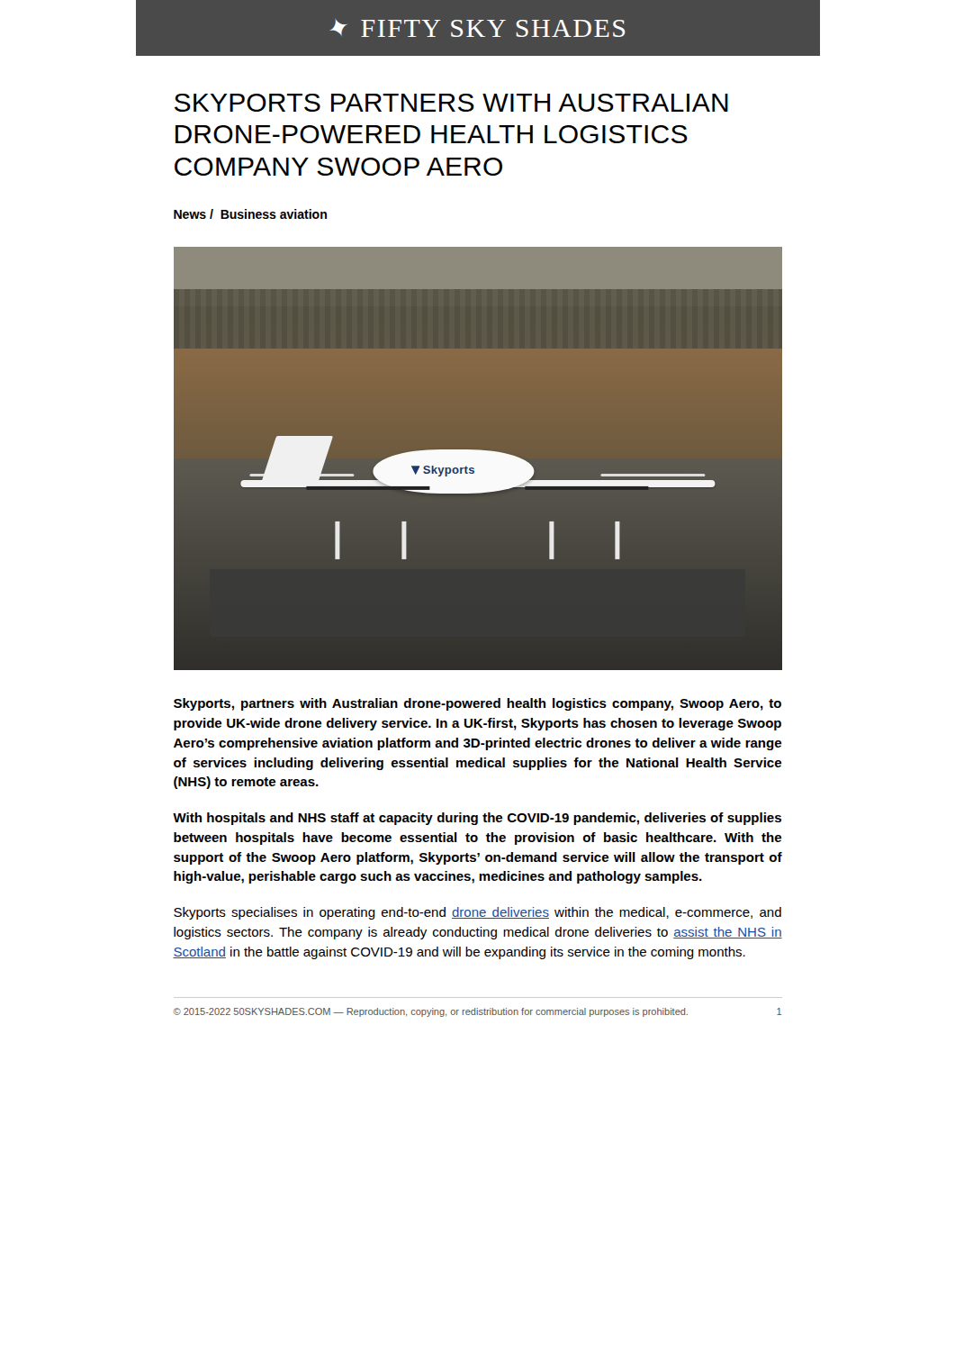✦ FIFTY SKY SHADES
SKYPORTS PARTNERS WITH AUSTRALIAN DRONE-POWERED HEALTH LOGISTICS COMPANY SWOOP AERO
News / Business aviation
Skyports
Skyports, partners with Australian drone-powered health logistics company, Swoop Aero, to provide UK-wide drone delivery service. In a UK-first, Skyports has chosen to leverage Swoop Aero’s comprehensive aviation platform and 3D-printed electric drones to deliver a wide range of services including delivering essential medical supplies for the National Health Service (NHS) to remote areas.
With hospitals and NHS staff at capacity during the COVID-19 pandemic, deliveries of supplies between hospitals have become essential to the provision of basic healthcare. With the support of the Swoop Aero platform, Skyports’ on-demand service will allow the transport of high-value, perishable cargo such as vaccines, medicines and pathology samples.
Skyports specialises in operating end-to-end drone deliveries within the medical, e-commerce, and logistics sectors. The company is already conducting medical drone deliveries to assist the NHS in Scotland in the battle against COVID-19 and will be expanding its service in the coming months.
© 2015-2022 50SKYSHADES.COM — Reproduction, copying, or redistribution for commercial purposes is prohibited. 1